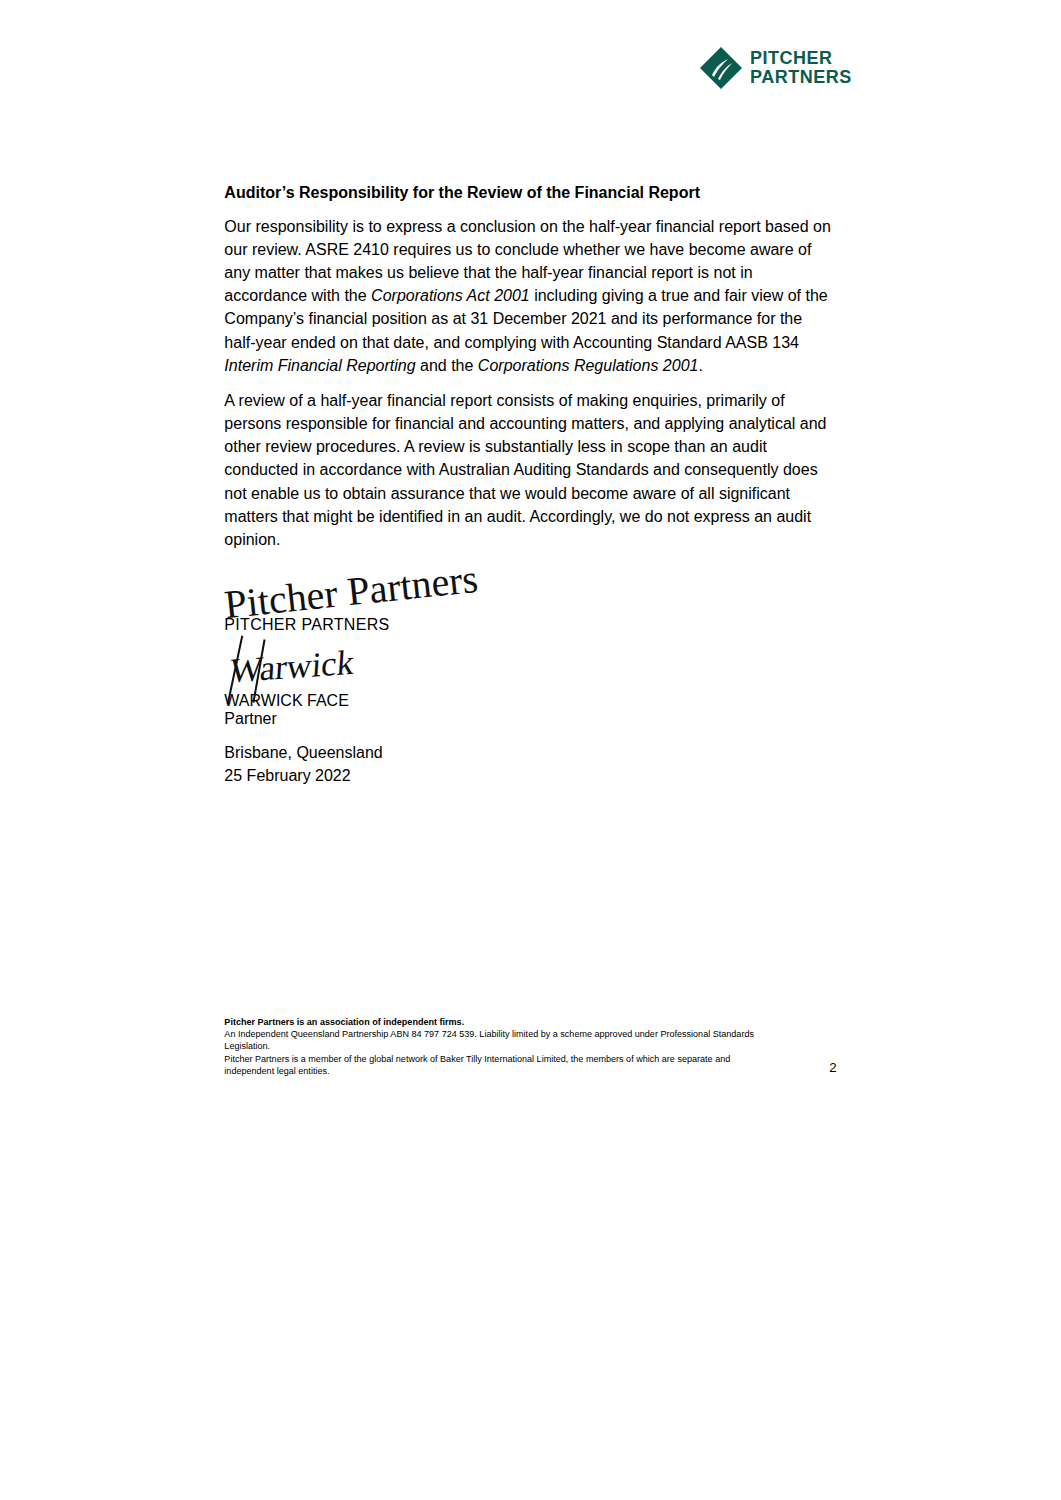PITCHER
PARTNERS
Auditor’s Responsibility for the Review of the Financial Report
Our responsibility is to express a conclusion on the half-year financial report based on our review. ASRE 2410 requires us to conclude whether we have become aware of any matter that makes us believe that the half-year financial report is not in accordance with the Corporations Act 2001 including giving a true and fair view of the Company’s financial position as at 31 December 2021 and its performance for the half-year ended on that date, and complying with Accounting Standard AASB 134 Interim Financial Reporting and the Corporations Regulations 2001.
A review of a half-year financial report consists of making enquiries, primarily of persons responsible for financial and accounting matters, and applying analytical and other review procedures. A review is substantially less in scope than an audit conducted in accordance with Australian Auditing Standards and consequently does not enable us to obtain assurance that we would become aware of all significant matters that might be identified in an audit. Accordingly, we do not express an audit opinion.
Pitcher Partners
PITCHER PARTNERS
Warwick
WARWICK FACE
Partner
Brisbane, Queensland
25 February 2022
Pitcher Partners is an association of independent firms.
An Independent Queensland Partnership ABN 84 797 724 539. Liability limited by a scheme approved under Professional Standards Legislation.
Pitcher Partners is a member of the global network of Baker Tilly International Limited, the members of which are separate and independent legal entities.
2